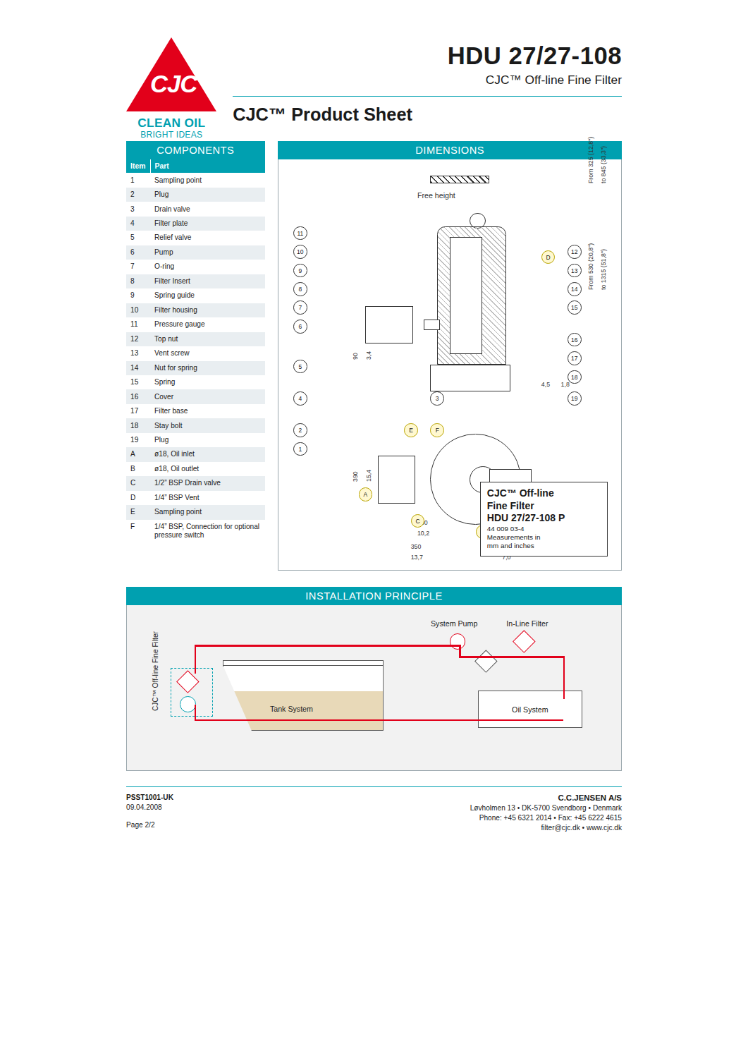CJC
CLEAN OIL BRIGHT IDEAS
HDU 27/27-108
CJC™ Off-line Fine Filter
CJC™ Product Sheet
COMPONENTS
| Item | Part |
| --- | --- |
| 1 | Sampling point |
| 2 | Plug |
| 3 | Drain valve |
| 4 | Filter plate |
| 5 | Relief valve |
| 6 | Pump |
| 7 | O-ring |
| 8 | Filter Insert |
| 9 | Spring guide |
| 10 | Filter housing |
| 11 | Pressure gauge |
| 12 | Top nut |
| 13 | Vent screw |
| 14 | Nut for spring |
| 15 | Spring |
| 16 | Cover |
| 17 | Filter base |
| 18 | Stay bolt |
| 19 | Plug |
| A | ø18, Oil inlet |
| B | ø18, Oil outlet |
| C | 1/2” BSP Drain valve |
| D | 1/4” BSP Vent |
| E | Sampling point |
| F | 1/4” BSP, Connection for optional pressure switch |
DIMENSIONS
Free height
From 325 (12,8")
to 845 (33,3")
From 530 (20,8")
to 1315 (51,8")
4,5
1,8
90
3,4
390
15,4
260
10,2
165
6,6
350
13,7
180
7,0
11
10
9
8
7
6
5
4
2
1
12
13
14
15
16
17
18
19
3
D
E
F
A
C
B
CJC™ Off-line
Fine Filter
HDU 27/27-108 P
44 009 03-4
Measurements in
mm and inches
INSTALLATION PRINCIPLE
System Pump
In-Line Filter
CJC™ Off-line Fine Filter
Tank System
Oil System
PSST1001-UK
09.04.2008
Page 2/2
C.C.JENSEN A/S
Løvholmen 13 • DK-5700 Svendborg • Denmark
Phone: +45 6321 2014 • Fax: +45 6222 4615
filter@cjc.dk • www.cjc.dk